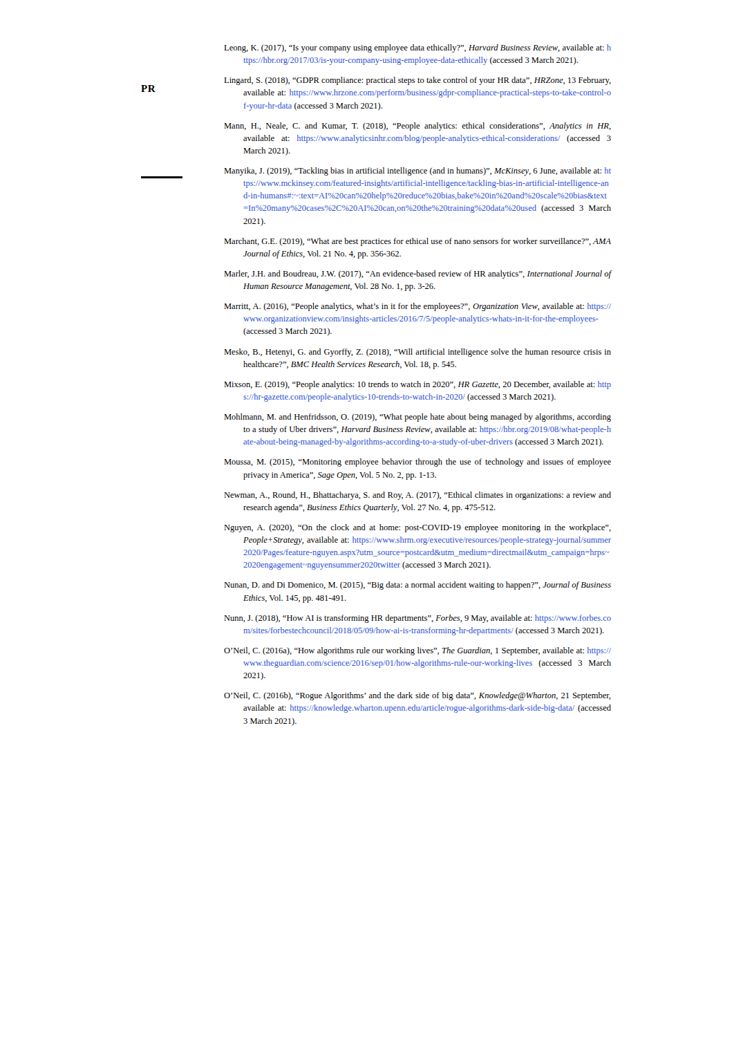PR
Leong, K. (2017), “Is your company using employee data ethically?”, Harvard Business Review, available at: https://hbr.org/2017/03/is-your-company-using-employee-data-ethically (accessed 3 March 2021).
Lingard, S. (2018), “GDPR compliance: practical steps to take control of your HR data”, HRZone, 13 February, available at: https://www.hrzone.com/perform/business/gdpr-compliance-practical-steps-to-take-control-of-your-hr-data (accessed 3 March 2021).
Mann, H., Neale, C. and Kumar, T. (2018), “People analytics: ethical considerations”, Analytics in HR, available at: https://www.analyticsinhr.com/blog/people-analytics-ethical-considerations/ (accessed 3 March 2021).
Manyika, J. (2019), “Tackling bias in artificial intelligence (and in humans)”, McKinsey, 6 June, available at: https://www.mckinsey.com/featured-insights/artificial-intelligence/tackling-bias-in-artificial-intelligence-and-in-humans#:~:text=AI%20can%20help%20reduce%20bias,bake%20in%20and%20scale%20bias&text=In%20many%20cases%2C%20AI%20can,on%20the%20training%20data%20used (accessed 3 March 2021).
Marchant, G.E. (2019), “What are best practices for ethical use of nano sensors for worker surveillance?”, AMA Journal of Ethics, Vol. 21 No. 4, pp. 356-362.
Marler, J.H. and Boudreau, J.W. (2017), “An evidence-based review of HR analytics”, International Journal of Human Resource Management, Vol. 28 No. 1, pp. 3-26.
Marritt, A. (2016), “People analytics, what’s in it for the employees?”, Organization View, available at: https://www.organizationview.com/insights-articles/2016/7/5/people-analytics-whats-in-it-for-the-employees- (accessed 3 March 2021).
Mesko, B., Hetenyi, G. and Gyorffy, Z. (2018), “Will artificial intelligence solve the human resource crisis in healthcare?”, BMC Health Services Research, Vol. 18, p. 545.
Mixson, E. (2019), “People analytics: 10 trends to watch in 2020”, HR Gazette, 20 December, available at: https://hr-gazette.com/people-analytics-10-trends-to-watch-in-2020/ (accessed 3 March 2021).
Mohlmann, M. and Henfridsson, O. (2019), “What people hate about being managed by algorithms, according to a study of Uber drivers”, Harvard Business Review, available at: https://hbr.org/2019/08/what-people-hate-about-being-managed-by-algorithms-according-to-a-study-of-uber-drivers (accessed 3 March 2021).
Moussa, M. (2015), “Monitoring employee behavior through the use of technology and issues of employee privacy in America”, Sage Open, Vol. 5 No. 2, pp. 1-13.
Newman, A., Round, H., Bhattacharya, S. and Roy, A. (2017), “Ethical climates in organizations: a review and research agenda”, Business Ethics Quarterly, Vol. 27 No. 4, pp. 475-512.
Nguyen, A. (2020), “On the clock and at home: post-COVID-19 employee monitoring in the workplace”, People+Strategy, available at: https://www.shrm.org/executive/resources/people-strategy-journal/summer2020/Pages/feature-nguyen.aspx?utm_source=postcard&utm_medium=directmail&utm_campaign=hrps~2020engagement~nguyensummer2020twitter (accessed 3 March 2021).
Nunan, D. and Di Domenico, M. (2015), “Big data: a normal accident waiting to happen?”, Journal of Business Ethics, Vol. 145, pp. 481-491.
Nunn, J. (2018), “How AI is transforming HR departments”, Forbes, 9 May, available at: https://www.forbes.com/sites/forbestechcouncil/2018/05/09/how-ai-is-transforming-hr-departments/ (accessed 3 March 2021).
O’Neil, C. (2016a), “How algorithms rule our working lives”, The Guardian, 1 September, available at: https://www.theguardian.com/science/2016/sep/01/how-algorithms-rule-our-working-lives (accessed 3 March 2021).
O’Neil, C. (2016b), “Rogue Algorithms’ and the dark side of big data”, Knowledge@Wharton, 21 September, available at: https://knowledge.wharton.upenn.edu/article/rogue-algorithms-dark-side-big-data/ (accessed 3 March 2021).